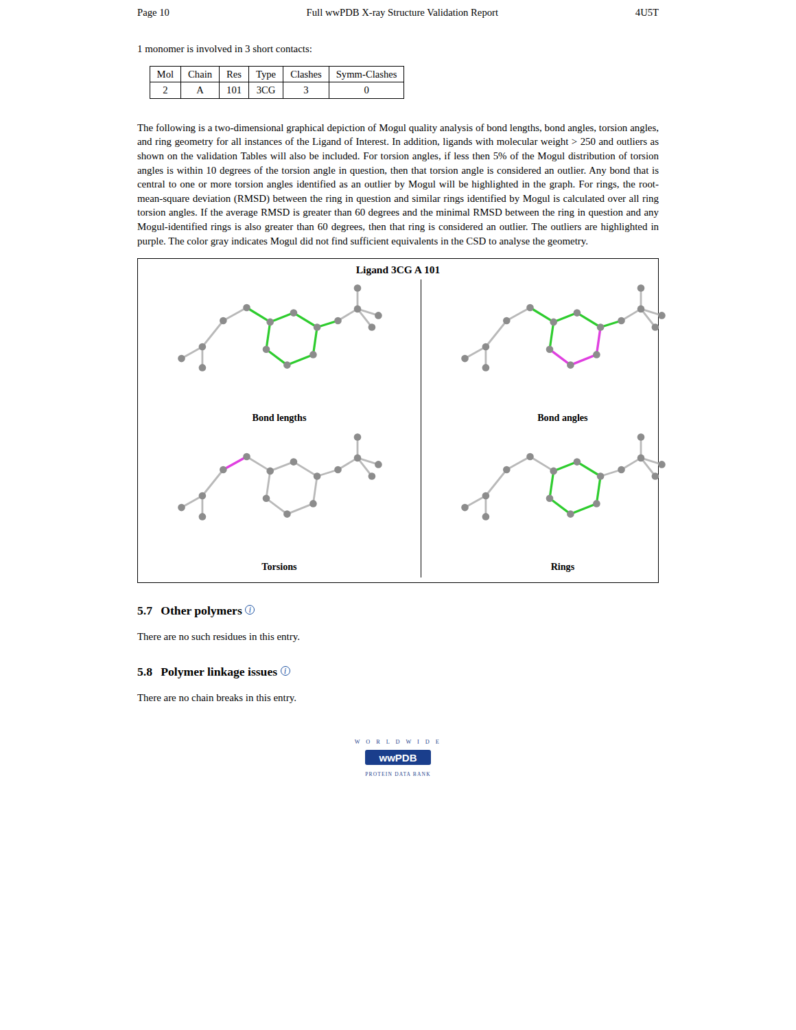Page 10
Full wwPDB X-ray Structure Validation Report
4U5T
1 monomer is involved in 3 short contacts:
| Mol | Chain | Res | Type | Clashes | Symm-Clashes |
| --- | --- | --- | --- | --- | --- |
| 2 | A | 101 | 3CG | 3 | 0 |
The following is a two-dimensional graphical depiction of Mogul quality analysis of bond lengths, bond angles, torsion angles, and ring geometry for all instances of the Ligand of Interest. In addition, ligands with molecular weight > 250 and outliers as shown on the validation Tables will also be included. For torsion angles, if less then 5% of the Mogul distribution of torsion angles is within 10 degrees of the torsion angle in question, then that torsion angle is considered an outlier. Any bond that is central to one or more torsion angles identified as an outlier by Mogul will be highlighted in the graph. For rings, the root-mean-square deviation (RMSD) between the ring in question and similar rings identified by Mogul is calculated over all ring torsion angles. If the average RMSD is greater than 60 degrees and the minimal RMSD between the ring in question and any Mogul-identified rings is also greater than 60 degrees, then that ring is considered an outlier. The outliers are highlighted in purple. The color gray indicates Mogul did not find sufficient equivalents in the CSD to analyse the geometry.
Ligand 3CG A 101
Bond lengths
Bond angles
Torsions
Rings
5.7 Other polymersi
There are no such residues in this entry.
5.8 Polymer linkage issuesi
There are no chain breaks in this entry.
W O R L D W I D E
wwPDB
PROTEIN DATA BANK